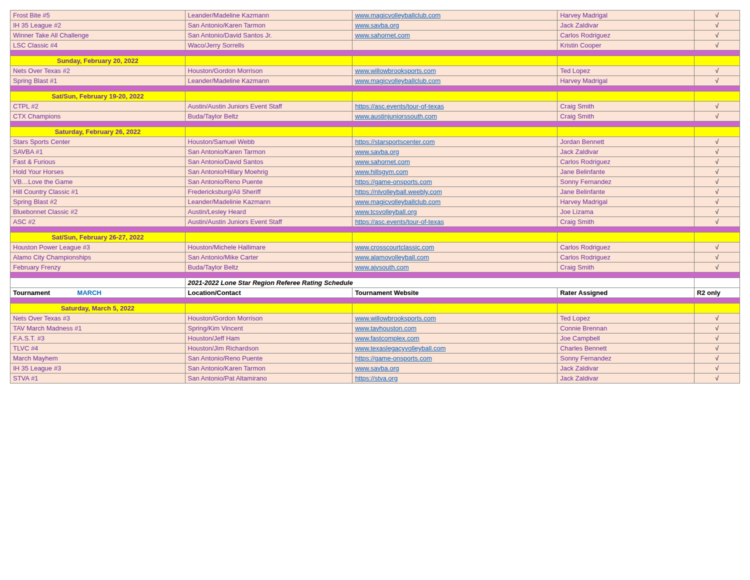| Frost Bite #5 | Leander/Madeline Kazmann | www.magicvolleyballclub.com | Harvey Madrigal | √ |
| IH 35 League #2 | San Antonio/Karen Tarmon | www.savba.org | Jack Zaldivar | √ |
| Winner Take All Challenge | San Antonio/David Santos Jr. | www.sahornet.com | Carlos Rodriguez | √ |
| LSC Classic #4 | Waco/Jerry Sorrells | | Kristin Cooper | √ |
| Sunday, February 20, 2022 | | | | |
| Nets Over Texas #2 | Houston/Gordon Morrison | www.willowbrooksports.com | Ted Lopez | √ |
| Spring Blast #1 | Leander/Madeline Kazmann | www.magicvolleyballclub.com | Harvey Madrigal | √ |
| Sat/Sun, February 19-20, 2022 | | | | |
| CTPL #2 | Austin/Austin Juniors Event Staff | https://asc.events/tour-of-texas | Craig Smith | √ |
| CTX Champions | Buda/Taylor Beltz | www.austinjuniorssouth.com | Craig Smith | √ |
| Saturday, February 26, 2022 | | | | |
| Stars Sports Center | Houston/Samuel Webb | https://starsportscenter.com | Jordan Bennett | √ |
| SAVBA #1 | San Antonio/Karen Tarmon | www.savba.org | Jack Zaldivar | √ |
| Fast & Furious | San Antonio/David Santos | www.sahornet.com | Carlos Rodriguez | √ |
| Hold Your Horses | San Antonio/Hillary Moehrig | www.hillsgym.com | Jane Belinfante | √ |
| VB…Love the Game | San Antonio/Reno Puente | https://game-onsports.com | Sonny Fernandez | √ |
| Hill Country Classic #1 | Fredericksburg/Ali Sheriff | https://nlvolleyball.weebly.com | Jane Belinfante | √ |
| Spring Blast #2 | Leander/Madelinie Kazmann | www.magicvolleyballclub.com | Harvey Madrigal | √ |
| Bluebonnet Classic #2 | Austin/Lesley Heard | www.tcsvolleyball.org | Joe Lizama | √ |
| ASC #2 | Austin/Austin Juniors Event Staff | https://asc.events/tour-of-texas | Craig Smith | √ |
| Sat/Sun, February 26-27, 2022 | | | | |
| Houston Power League #3 | Houston/Michele Hallimare | www.crosscourtclassic.com | Carlos Rodriguez | √ |
| Alamo City Championships | San Antonio/Mike Carter | www.alamovolleyball.com | Carlos Rodriguez | √ |
| February Frenzy | Buda/Taylor Beltz | www.ajvsouth.com | Craig Smith | √ |
| | 2021-2022 Lone Star Region Referee Rating Schedule | |
| Tournament MARCH | Location/Contact | Tournament Website | Rater Assigned | R2 only |
| Saturday, March 5, 2022 | | | | |
| Nets Over Texas #3 | Houston/Gordon Morrison | www.willowbrooksports.com | Ted Lopez | √ |
| TAV March Madness #1 | Spring/Kim Vincent | www.tavhouston.com | Connie Brennan | √ |
| F.A.S.T. #3 | Houston/Jeff Ham | www.fastcomplex.com | Joe Campbell | √ |
| TLVC #4 | Houston/Jim Richardson | www.texaslegacyvolleyball.com | Charles Bennett | √ |
| March Mayhem | San Antonio/Reno Puente | https://game-onsports.com | Sonny Fernandez | √ |
| IH 35 League #3 | San Antonio/Karen Tarmon | www.savba.org | Jack Zaldivar | √ |
| STVA #1 | San Antonio/Pat Altamirano | https://stva.org | Jack Zaldivar | √ |